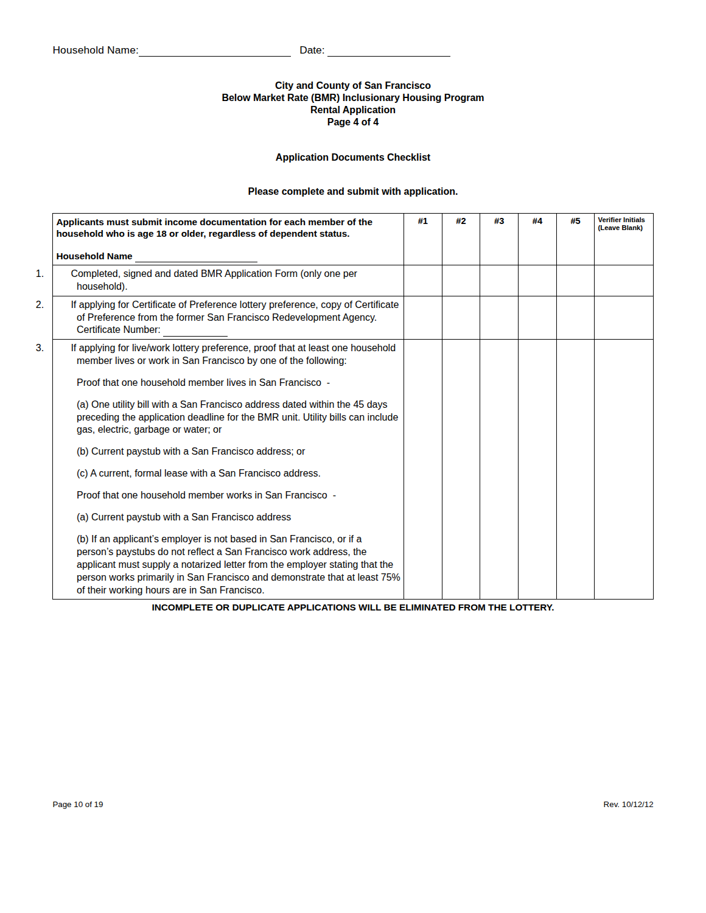Household Name: Date:
City and County of San Francisco
Below Market Rate (BMR) Inclusionary Housing Program
Rental Application
Page 4 of 4
Application Documents Checklist
Please complete and submit with application.
| Applicants must submit income documentation for each member of the household who is age 18 or older, regardless of dependent status. Household Name | #1 | #2 | #3 | #4 | #5 | Verifier Initials (Leave Blank) |
| 1. Completed, signed and dated BMR Application Form (only one per household). | | | | | | |
| 2. If applying for Certificate of Preference lottery preference, copy of Certificate of Preference from the former San Francisco Redevelopment Agency. Certificate Number: | | | | | | |
| 3. If applying for live/work lottery preference, proof that at least one household member lives or work in San Francisco by one of the following: Proof that one household member lives in San Francisco - (a) One utility bill with a San Francisco address dated within the 45 days preceding the application deadline for the BMR unit. Utility bills can include gas, electric, garbage or water; or (b) Current paystub with a San Francisco address; or (c) A current, formal lease with a San Francisco address. Proof that one household member works in San Francisco - (a) Current paystub with a San Francisco address (b) If an applicant’s employer is not based in San Francisco, or if a person’s paystubs do not reflect a San Francisco work address, the applicant must supply a notarized letter from the employer stating that the person works primarily in San Francisco and demonstrate that at least 75% of their working hours are in San Francisco. | | | | | | |
INCOMPLETE OR DUPLICATE APPLICATIONS WILL BE ELIMINATED FROM THE LOTTERY.
Page 10 of 19 Rev. 10/12/12